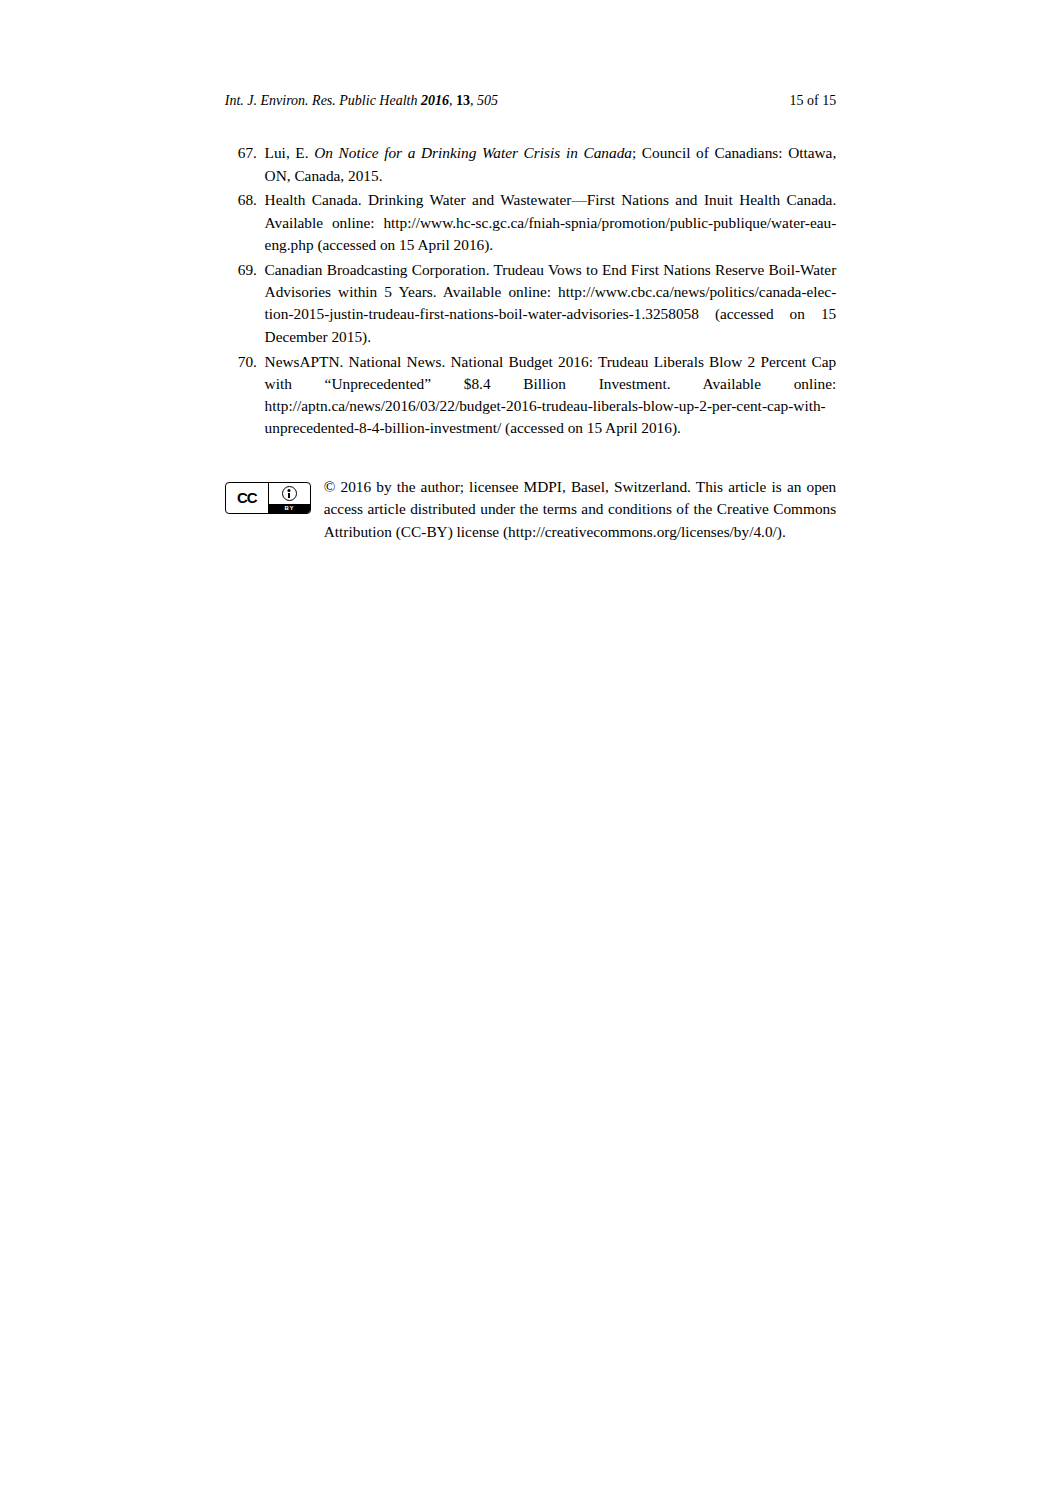Int. J. Environ. Res. Public Health 2016, 13, 505 15 of 15
67. Lui, E. On Notice for a Drinking Water Crisis in Canada; Council of Canadians: Ottawa, ON, Canada, 2015.
68. Health Canada. Drinking Water and Wastewater—First Nations and Inuit Health Canada. Available online: http://www.hc-sc.gc.ca/fniah-spnia/promotion/public-publique/water-eau-eng.php (accessed on 15 April 2016).
69. Canadian Broadcasting Corporation. Trudeau Vows to End First Nations Reserve Boil-Water Advisories within 5 Years. Available online: http://www.cbc.ca/news/politics/canada-election-2015-justin-trudeau-first-nations-boil-water-advisories-1.3258058 (accessed on 15 December 2015).
70. NewsAPTN. National News. National Budget 2016: Trudeau Liberals Blow 2 Percent Cap with “Unprecedented” $8.4 Billion Investment. Available online: http://aptn.ca/news/2016/03/22/budget-2016-trudeau-liberals-blow-up-2-per-cent-cap-with-unprecedented-8-4-billion-investment/ (accessed on 15 April 2016).
CC
BY
© 2016 by the author; licensee MDPI, Basel, Switzerland. This article is an open access article distributed under the terms and conditions of the Creative Commons Attribution (CC-BY) license (http://creativecommons.org/licenses/by/4.0/).